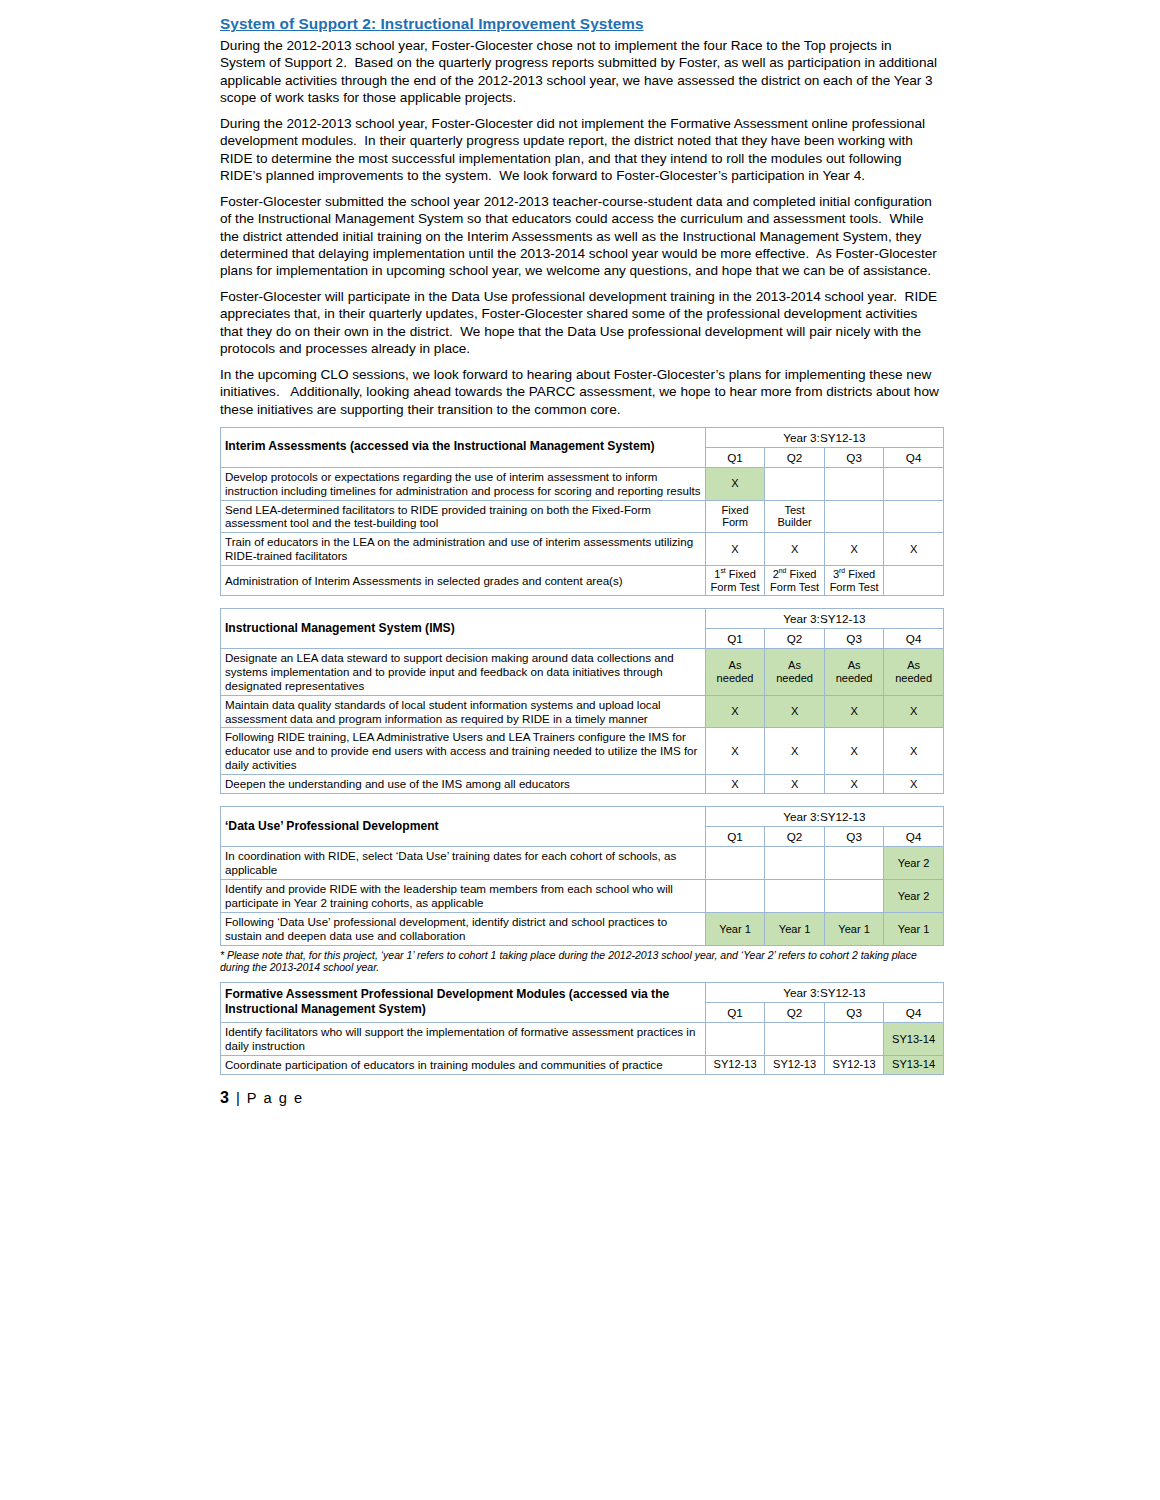System of Support 2: Instructional Improvement Systems
During the 2012-2013 school year, Foster-Glocester chose not to implement the four Race to the Top projects in System of Support 2. Based on the quarterly progress reports submitted by Foster, as well as participation in additional applicable activities through the end of the 2012-2013 school year, we have assessed the district on each of the Year 3 scope of work tasks for those applicable projects.
During the 2012-2013 school year, Foster-Glocester did not implement the Formative Assessment online professional development modules. In their quarterly progress update report, the district noted that they have been working with RIDE to determine the most successful implementation plan, and that they intend to roll the modules out following RIDE’s planned improvements to the system. We look forward to Foster-Glocester’s participation in Year 4.
Foster-Glocester submitted the school year 2012-2013 teacher-course-student data and completed initial configuration of the Instructional Management System so that educators could access the curriculum and assessment tools. While the district attended initial training on the Interim Assessments as well as the Instructional Management System, they determined that delaying implementation until the 2013-2014 school year would be more effective. As Foster-Glocester plans for implementation in upcoming school year, we welcome any questions, and hope that we can be of assistance.
Foster-Glocester will participate in the Data Use professional development training in the 2013-2014 school year. RIDE appreciates that, in their quarterly updates, Foster-Glocester shared some of the professional development activities that they do on their own in the district. We hope that the Data Use professional development will pair nicely with the protocols and processes already in place.
In the upcoming CLO sessions, we look forward to hearing about Foster-Glocester’s plans for implementing these new initiatives. Additionally, looking ahead towards the PARCC assessment, we hope to hear more from districts about how these initiatives are supporting their transition to the common core.
| Interim Assessments (accessed via the Instructional Management System) | Year 3:SY12-13 |
| Q1 | Q2 | Q3 | Q4 |
| Develop protocols or expectations regarding the use of interim assessment to inform instruction including timelines for administration and process for scoring and reporting results | X | | | |
| Send LEA-determined facilitators to RIDE provided training on both the Fixed-Form assessment tool and the test-building tool | Fixed Form | Test Builder | | |
| Train of educators in the LEA on the administration and use of interim assessments utilizing RIDE-trained facilitators | X | X | X | X |
| Administration of Interim Assessments in selected grades and content area(s) | 1 st Fixed Form Test | 2 nd Fixed Form Test | 3 rd Fixed Form Test | |
| Instructional Management System (IMS) | Year 3:SY12-13 |
| Q1 | Q2 | Q3 | Q4 |
| Designate an LEA data steward to support decision making around data collections and systems implementation and to provide input and feedback on data initiatives through designated representatives | As needed | As needed | As needed | As needed |
| Maintain data quality standards of local student information systems and upload local assessment data and program information as required by RIDE in a timely manner | X | X | X | X |
| Following RIDE training, LEA Administrative Users and LEA Trainers configure the IMS for educator use and to provide end users with access and training needed to utilize the IMS for daily activities | X | X | X | X |
| Deepen the understanding and use of the IMS among all educators | X | X | X | X |
| ‘Data Use’ Professional Development | Year 3:SY12-13 |
| Q1 | Q2 | Q3 | Q4 |
| In coordination with RIDE, select ‘Data Use’ training dates for each cohort of schools, as applicable | | | | Year 2 |
| Identify and provide RIDE with the leadership team members from each school who will participate in Year 2 training cohorts, as applicable | | | | Year 2 |
| Following ‘Data Use’ professional development, identify district and school practices to sustain and deepen data use and collaboration | Year 1 | Year 1 | Year 1 | Year 1 |
* Please note that, for this project, ‘year 1’ refers to cohort 1 taking place during the 2012-2013 school year, and ‘Year 2’ refers to cohort 2 taking place during the 2013-2014 school year.
| Formative Assessment Professional Development Modules (accessed via the Instructional Management System) | Year 3:SY12-13 |
| Q1 | Q2 | Q3 | Q4 |
| Identify facilitators who will support the implementation of formative assessment practices in daily instruction | | | | SY13-14 |
| Coordinate participation of educators in training modules and communities of practice | SY12-13 | SY12-13 | SY12-13 | SY13-14 |
3 | P a g e